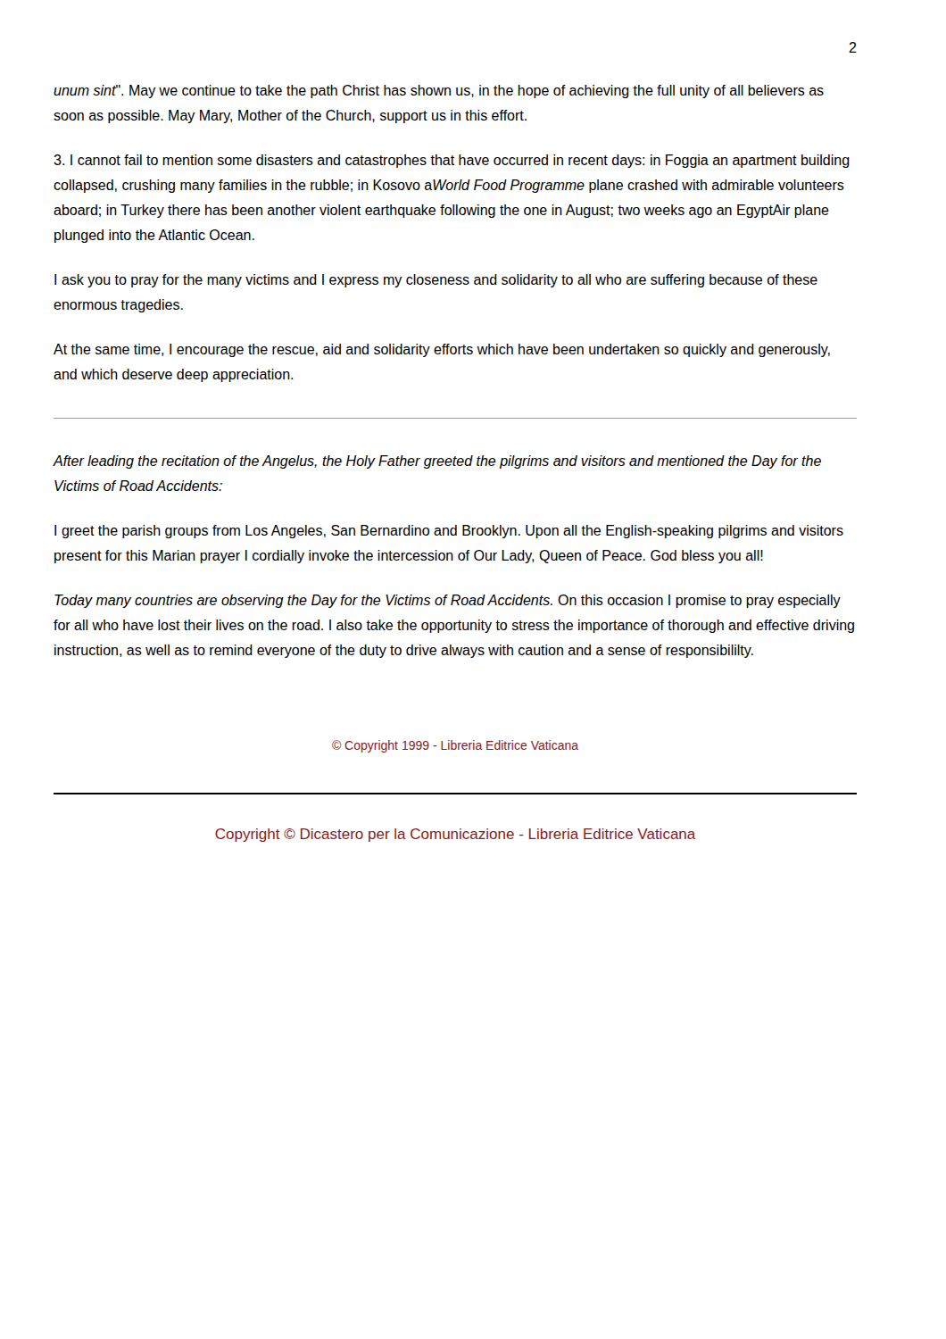2
unum sint". May we continue to take the path Christ has shown us, in the hope of achieving the full unity of all believers as soon as possible. May Mary, Mother of the Church, support us in this effort.
3. I cannot fail to mention some disasters and catastrophes that have occurred in recent days: in Foggia an apartment building collapsed, crushing many families in the rubble; in Kosovo aWorld Food Programme plane crashed with admirable volunteers aboard; in Turkey there has been another violent earthquake following the one in August; two weeks ago an EgyptAir plane plunged into the Atlantic Ocean.
I ask you to pray for the many victims and I express my closeness and solidarity to all who are suffering because of these enormous tragedies.
At the same time, I encourage the rescue, aid and solidarity efforts which have been undertaken so quickly and generously, and which deserve deep appreciation.
After leading the recitation of the Angelus, the Holy Father greeted the pilgrims and visitors and mentioned the Day for the Victims of Road Accidents:
I greet the parish groups from Los Angeles, San Bernardino and Brooklyn. Upon all the English-speaking pilgrims and visitors present for this Marian prayer I cordially invoke the intercession of Our Lady, Queen of Peace. God bless you all!
Today many countries are observing the Day for the Victims of Road Accidents. On this occasion I promise to pray especially for all who have lost their lives on the road. I also take the opportunity to stress the importance of thorough and effective driving instruction, as well as to remind everyone of the duty to drive always with caution and a sense of responsibililty.
© Copyright 1999 - Libreria Editrice Vaticana
Copyright © Dicastero per la Comunicazione - Libreria Editrice Vaticana